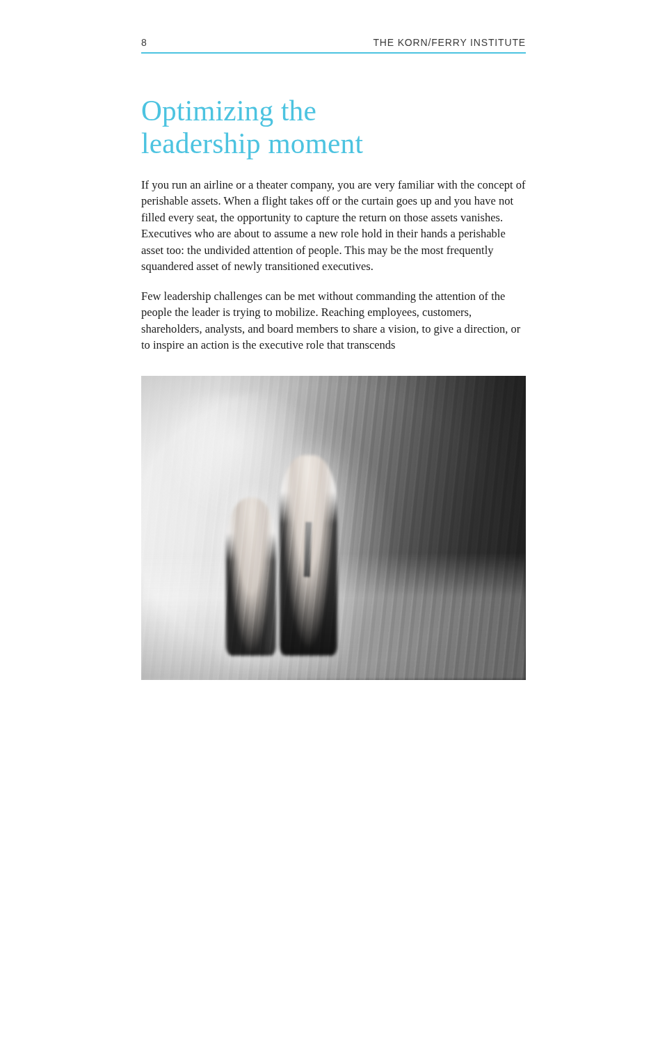8 The Korn/Ferry Institute
Optimizing the
leadership moment
If you run an airline or a theater company, you are very familiar with the concept of perishable assets. When a flight takes off or the curtain goes up and you have not filled every seat, the opportunity to capture the return on those assets vanishes. Executives who are about to assume a new role hold in their hands a perishable asset too: the undivided attention of people. This may be the most frequently squandered asset of newly transitioned executives.
Few leadership challenges can be met without commanding the attention of the people the leader is trying to mobilize. Reaching employees, customers, shareholders, analysts, and board members to share a vision, to give a direction, or to inspire an action is the executive role that transcends